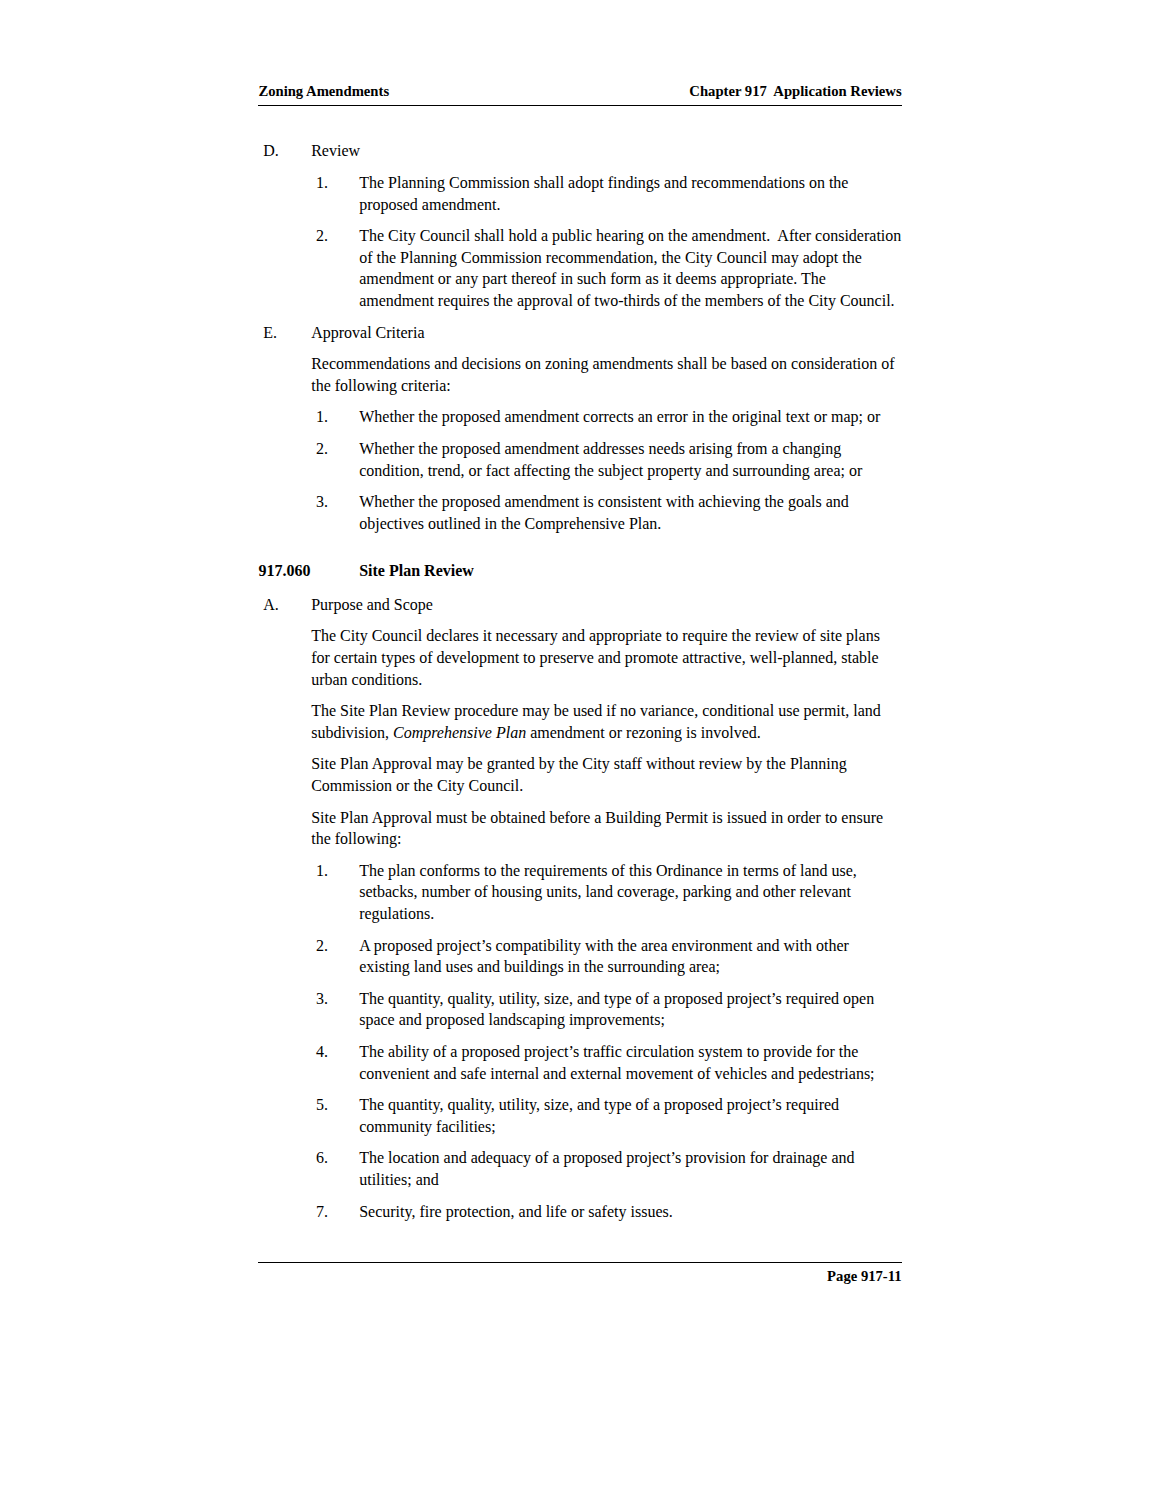Zoning Amendments
Chapter 917 Application Reviews
D.
Review
1.
The Planning Commission shall adopt findings and recommendations on the proposed amendment.
2.
The City Council shall hold a public hearing on the amendment. After consideration of the Planning Commission recommendation, the City Council may adopt the amendment or any part thereof in such form as it deems appropriate. The amendment requires the approval of two-thirds of the members of the City Council.
E.
Approval Criteria
Recommendations and decisions on zoning amendments shall be based on consideration of the following criteria:
1.
Whether the proposed amendment corrects an error in the original text or map; or
2.
Whether the proposed amendment addresses needs arising from a changing condition, trend, or fact affecting the subject property and surrounding area; or
3.
Whether the proposed amendment is consistent with achieving the goals and objectives outlined in the Comprehensive Plan.
917.060 Site Plan Review
A.
Purpose and Scope
The City Council declares it necessary and appropriate to require the review of site plans for certain types of development to preserve and promote attractive, well-planned, stable urban conditions.
The Site Plan Review procedure may be used if no variance, conditional use permit, land subdivision, Comprehensive Plan amendment or rezoning is involved.
Site Plan Approval may be granted by the City staff without review by the Planning Commission or the City Council.
Site Plan Approval must be obtained before a Building Permit is issued in order to ensure the following:
1.
The plan conforms to the requirements of this Ordinance in terms of land use, setbacks, number of housing units, land coverage, parking and other relevant regulations.
2.
A proposed project’s compatibility with the area environment and with other existing land uses and buildings in the surrounding area;
3.
The quantity, quality, utility, size, and type of a proposed project’s required open space and proposed landscaping improvements;
4.
The ability of a proposed project’s traffic circulation system to provide for the convenient and safe internal and external movement of vehicles and pedestrians;
5.
The quantity, quality, utility, size, and type of a proposed project’s required community facilities;
6.
The location and adequacy of a proposed project’s provision for drainage and utilities; and
7.
Security, fire protection, and life or safety issues.
Page 917-11